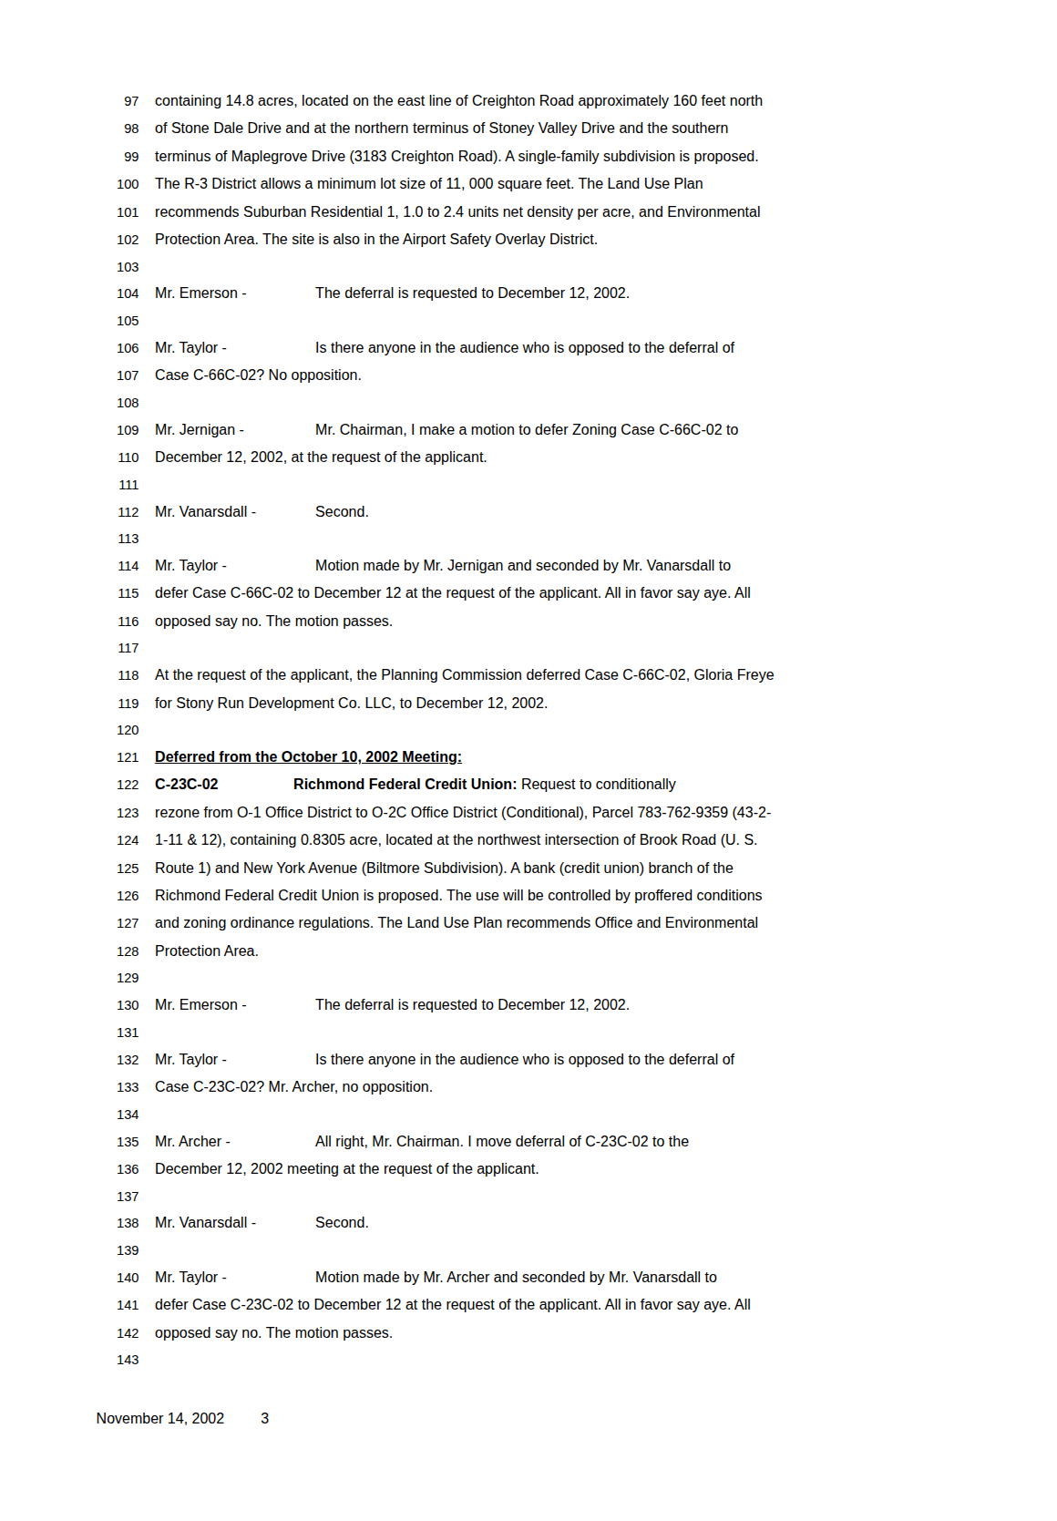97 containing 14.8 acres, located on the east line of Creighton Road approximately 160 feet north
98 of Stone Dale Drive and at the northern terminus of Stoney Valley Drive and the southern
99 terminus of Maplegrove Drive (3183 Creighton Road). A single-family subdivision is proposed.
100 The R-3 District allows a minimum lot size of 11, 000 square feet. The Land Use Plan
101 recommends Suburban Residential 1, 1.0 to 2.4 units net density per acre, and Environmental
102 Protection Area. The site is also in the Airport Safety Overlay District.
103
104 Mr. Emerson -The deferral is requested to December 12, 2002.
105
106 Mr. Taylor -Is there anyone in the audience who is opposed to the deferral of
107 Case C-66C-02? No opposition.
108
109 Mr. Jernigan -Mr. Chairman, I make a motion to defer Zoning Case C-66C-02 to
110 December 12, 2002, at the request of the applicant.
111
112 Mr. Vanarsdall -Second.
113
114 Mr. Taylor -Motion made by Mr. Jernigan and seconded by Mr. Vanarsdall to
115 defer Case C-66C-02 to December 12 at the request of the applicant. All in favor say aye. All
116 opposed say no. The motion passes.
117
118 At the request of the applicant, the Planning Commission deferred Case C-66C-02, Gloria Freye
119 for Stony Run Development Co. LLC, to December 12, 2002.
120
121
Deferred from the October 10, 2002 Meeting:
122 C-23C-02 Richmond Federal Credit Union: Request to conditionally
123 rezone from O-1 Office District to O-2C Office District (Conditional), Parcel 783-762-9359 (43-2-
1241-11 & 12), containing 0.8305 acre, located at the northwest intersection of Brook Road (U. S.
125 Route 1) and New York Avenue (Biltmore Subdivision). A bank (credit union) branch of the
126 Richmond Federal Credit Union is proposed. The use will be controlled by proffered conditions
127 and zoning ordinance regulations. The Land Use Plan recommends Office and Environmental
128 Protection Area.
129
130 Mr. Emerson -The deferral is requested to December 12, 2002.
131
132 Mr. Taylor -Is there anyone in the audience who is opposed to the deferral of
133 Case C-23C-02? Mr. Archer, no opposition.
134
135 Mr. Archer -All right, Mr. Chairman. I move deferral of C-23C-02 to the
136 December 12, 2002 meeting at the request of the applicant.
137
138 Mr. Vanarsdall -Second.
139
140 Mr. Taylor -Motion made by Mr. Archer and seconded by Mr. Vanarsdall to
141 defer Case C-23C-02 to December 12 at the request of the applicant. All in favor say aye. All
142 opposed say no. The motion passes.
143
November 14, 2002 3